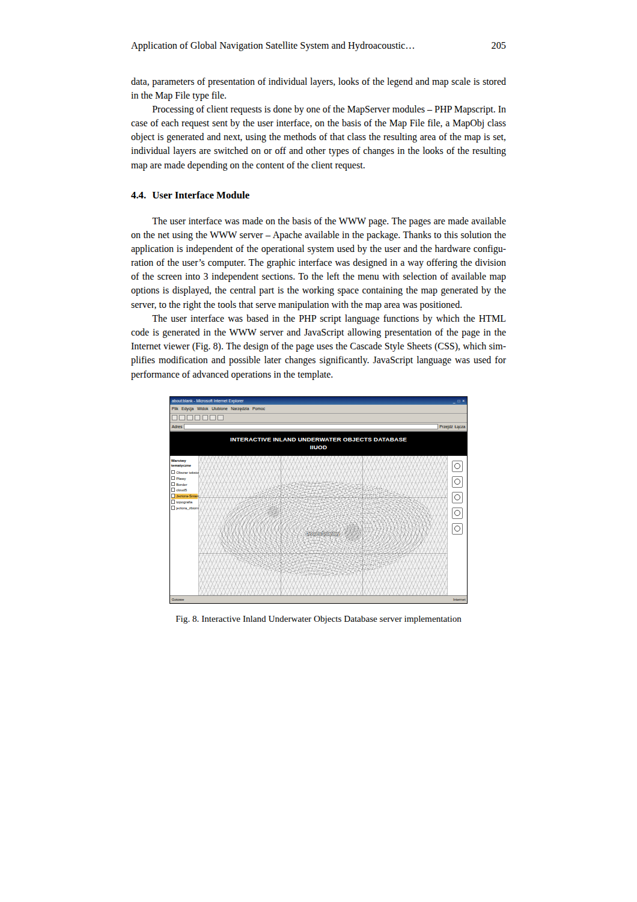Application of Global Navigation Satellite System and Hydroacoustic… 205
data, parameters of presentation of individual layers, looks of the legend and map scale is stored in the Map File type file.
Processing of client requests is done by one of the MapServer modules – PHP Mapscript. In case of each request sent by the user interface, on the basis of the Map File file, a MapObj class object is generated and next, using the methods of that class the resulting area of the map is set, individual layers are switched on or off and other types of changes in the looks of the resulting map are made depending on the content of the client request.
4.4. User Interface Module
The user interface was made on the basis of the WWW page. The pages are made available on the net using the WWW server – Apache available in the package. Thanks to this solution the application is independent of the operational system used by the user and the hardware configuration of the user’s computer. The graphic interface was designed in a way offering the division of the screen into 3 independent sections. To the left the menu with selection of available map options is displayed, the central part is the working space containing the map generated by the server, to the right the tools that serve manipulation with the map area was positioned.
The user interface was based in the PHP script language functions by which the HTML code is generated in the WWW server and JavaScript allowing presentation of the page in the Internet viewer (Fig. 8). The design of the page uses the Cascade Style Sheets (CSS), which simplifies modification and possible later changes significantly. JavaScript language was used for performance of advanced operations in the template.
about:blank - Microsoft Internet Explorer _ □ ×
Plik Edycja Widok Ulubione Narzędzia Pomoc
Adres Przejdź Łącza
INTERACTIVE INLAND UNDERWATER OBJECTS DATABASE
IIUOD
Warstwy tematyczne
Obszar tekstowy
Pławy
Border
cloud5
Jeziora-Śniardwy
topografia
jeziora_zbiorniki
Jezioro Śniardwy
Gotowe Internet
Fig. 8. Interactive Inland Underwater Objects Database server implementation